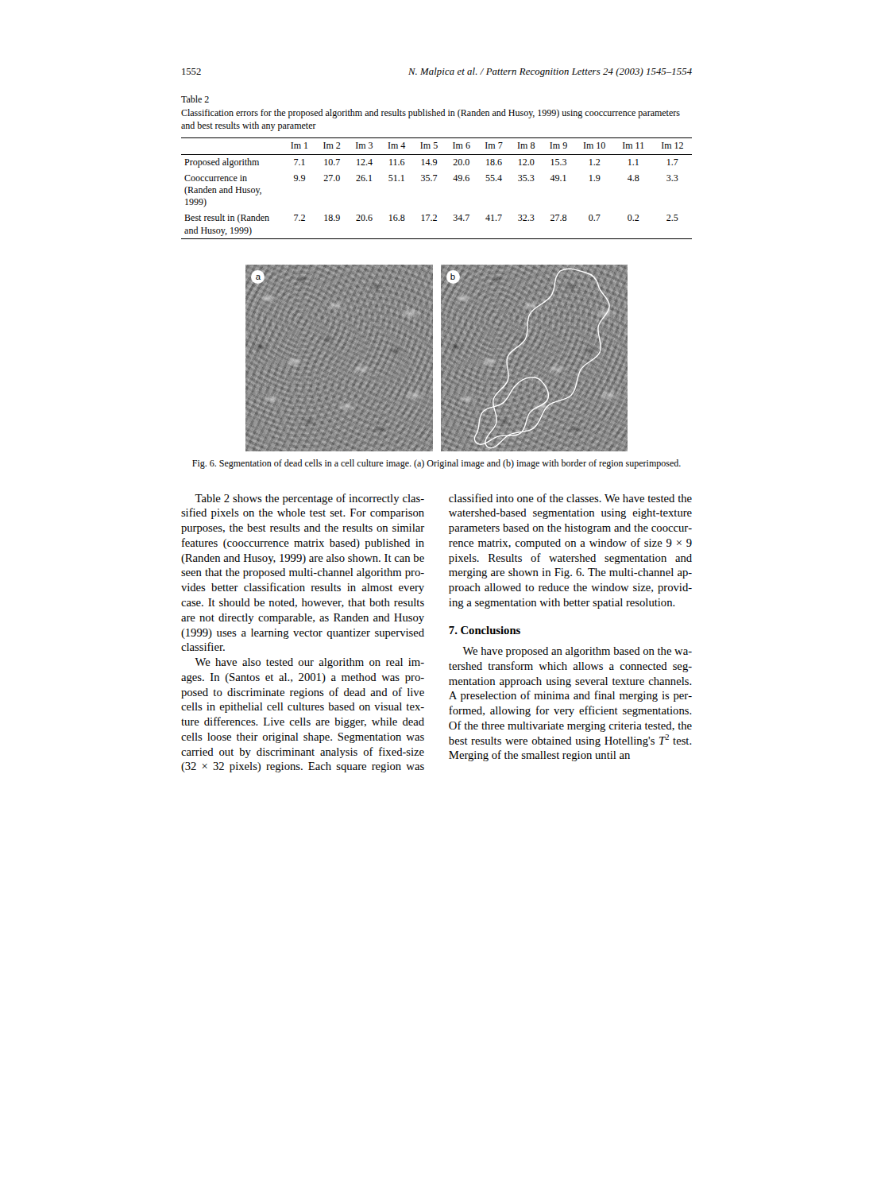1552 N. Malpica et al. / Pattern Recognition Letters 24 (2003) 1545–1554
Table 2 Classification errors for the proposed algorithm and results published in (Randen and Husoy, 1999) using cooccurrence parameters and best results with any parameter
| | Im 1 | Im 2 | Im 3 | Im 4 | Im 5 | Im 6 | Im 7 | Im 8 | Im 9 | Im 10 | Im 11 | Im 12 |
| --- | --- | --- | --- | --- | --- | --- | --- | --- | --- | --- | --- | --- |
| Proposed algorithm | 7.1 | 10.7 | 12.4 | 11.6 | 14.9 | 20.0 | 18.6 | 12.0 | 15.3 | 1.2 | 1.1 | 1.7 |
| Cooccurrence in (Randen and Husoy, 1999) | 9.9 | 27.0 | 26.1 | 51.1 | 35.7 | 49.6 | 55.4 | 35.3 | 49.1 | 1.9 | 4.8 | 3.3 |
| Best result in (Randen and Husoy, 1999) | 7.2 | 18.9 | 20.6 | 16.8 | 17.2 | 34.7 | 41.7 | 32.3 | 27.8 | 0.7 | 0.2 | 2.5 |
a
b
Fig. 6. Segmentation of dead cells in a cell culture image. (a) Original image and (b) image with border of region superimposed.
Table 2 shows the percentage of incorrectly classified pixels on the whole test set. For comparison purposes, the best results and the results on similar features (cooccurrence matrix based) published in (Randen and Husoy, 1999) are also shown. It can be seen that the proposed multi-channel algorithm provides better classification results in almost every case. It should be noted, however, that both results are not directly comparable, as Randen and Husoy (1999) uses a learning vector quantizer supervised classifier.
We have also tested our algorithm on real images. In (Santos et al., 2001) a method was proposed to discriminate regions of dead and of live cells in epithelial cell cultures based on visual texture differences. Live cells are bigger, while dead cells loose their original shape. Segmentation was carried out by discriminant analysis of fixed-size (32 × 32 pixels) regions. Each square region was classified into one of the classes. We have tested the watershed-based segmentation using eight-texture parameters based on the histogram and the cooccurrence matrix, computed on a window of size 9 × 9 pixels. Results of watershed segmentation and merging are shown in Fig. 6. The multi-channel approach allowed to reduce the window size, providing a segmentation with better spatial resolution.
7. Conclusions
We have proposed an algorithm based on the watershed transform which allows a connected segmentation approach using several texture channels. A preselection of minima and final merging is performed, allowing for very efficient segmentations. Of the three multivariate merging criteria tested, the best results were obtained using Hotelling's T2 test. Merging of the smallest region until an